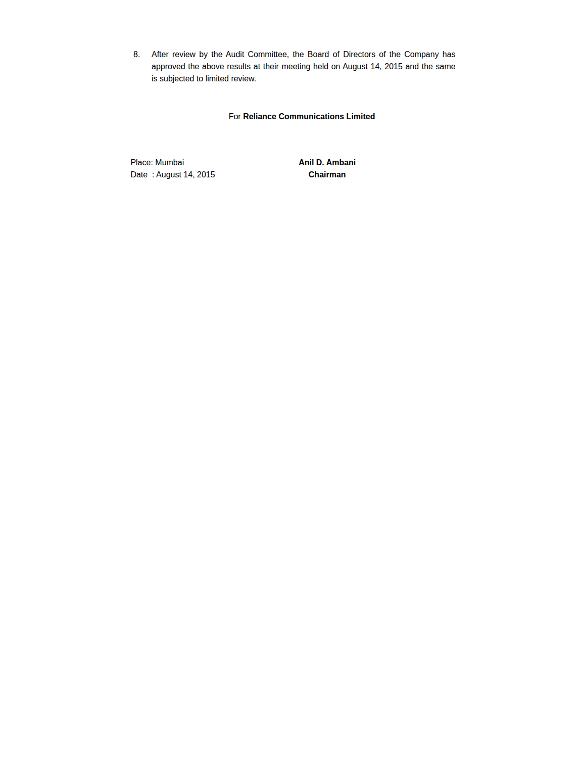8. After review by the Audit Committee, the Board of Directors of the Company has approved the above results at their meeting held on August 14, 2015 and the same is subjected to limited review.
For Reliance Communications Limited
Place: Mumbai Date : August 14, 2015
Anil D. Ambani Chairman